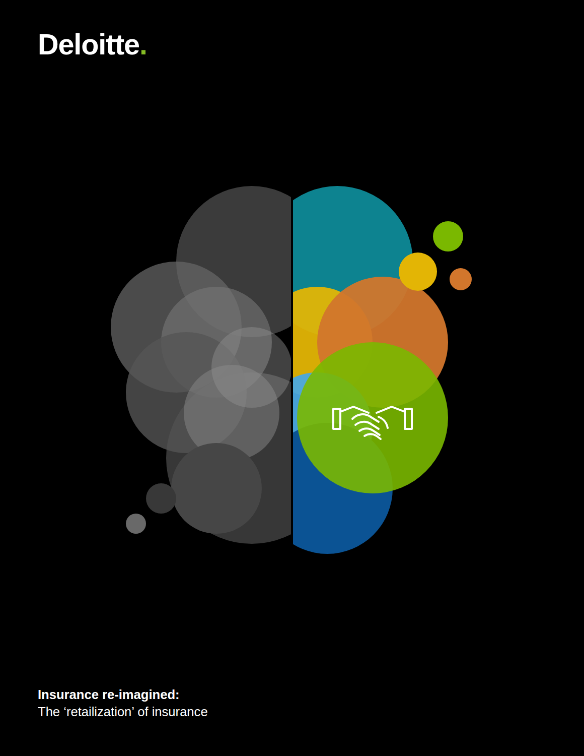Deloitte.
Abstract brain illustration composed of overlapping circles with a handshake icon.
Insurance re-imagined: The ‘retailization’ of insurance